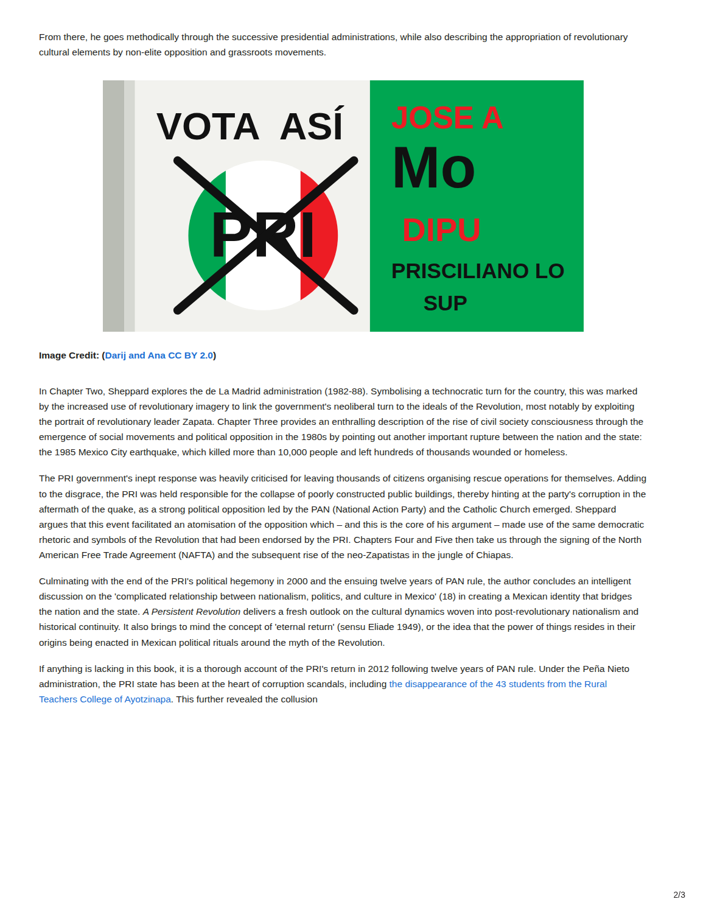From there, he goes methodically through the successive presidential administrations, while also describing the appropriation of revolutionary cultural elements by non-elite opposition and grassroots movements.
Image Credit: (Darij and Ana CC BY 2.0)
In Chapter Two, Sheppard explores the de La Madrid administration (1982-88). Symbolising a technocratic turn for the country, this was marked by the increased use of revolutionary imagery to link the government's neoliberal turn to the ideals of the Revolution, most notably by exploiting the portrait of revolutionary leader Zapata. Chapter Three provides an enthralling description of the rise of civil society consciousness through the emergence of social movements and political opposition in the 1980s by pointing out another important rupture between the nation and the state: the 1985 Mexico City earthquake, which killed more than 10,000 people and left hundreds of thousands wounded or homeless.
The PRI government's inept response was heavily criticised for leaving thousands of citizens organising rescue operations for themselves. Adding to the disgrace, the PRI was held responsible for the collapse of poorly constructed public buildings, thereby hinting at the party's corruption in the aftermath of the quake, as a strong political opposition led by the PAN (National Action Party) and the Catholic Church emerged. Sheppard argues that this event facilitated an atomisation of the opposition which – and this is the core of his argument – made use of the same democratic rhetoric and symbols of the Revolution that had been endorsed by the PRI. Chapters Four and Five then take us through the signing of the North American Free Trade Agreement (NAFTA) and the subsequent rise of the neo-Zapatistas in the jungle of Chiapas.
Culminating with the end of the PRI's political hegemony in 2000 and the ensuing twelve years of PAN rule, the author concludes an intelligent discussion on the 'complicated relationship between nationalism, politics, and culture in Mexico' (18) in creating a Mexican identity that bridges the nation and the state. A Persistent Revolution delivers a fresh outlook on the cultural dynamics woven into post-revolutionary nationalism and historical continuity. It also brings to mind the concept of 'eternal return' (sensu Eliade 1949), or the idea that the power of things resides in their origins being enacted in Mexican political rituals around the myth of the Revolution.
If anything is lacking in this book, it is a thorough account of the PRI's return in 2012 following twelve years of PAN rule. Under the Peña Nieto administration, the PRI state has been at the heart of corruption scandals, including the disappearance of the 43 students from the Rural Teachers College of Ayotzinapa. This further revealed the collusion
2/3